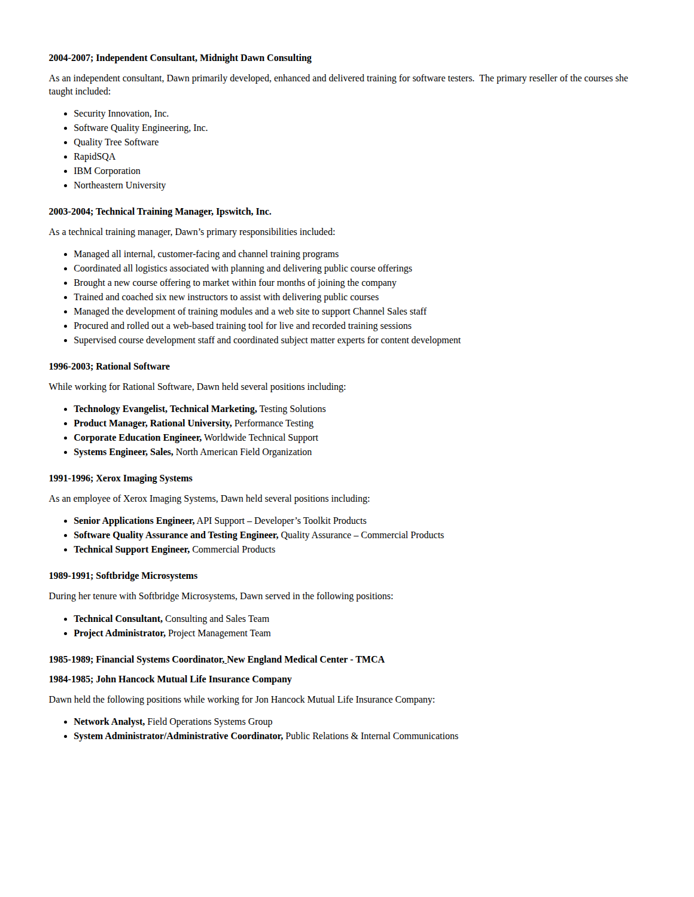2004-2007; Independent Consultant, Midnight Dawn Consulting
As an independent consultant, Dawn primarily developed, enhanced and delivered training for software testers. The primary reseller of the courses she taught included:
Security Innovation, Inc.
Software Quality Engineering, Inc.
Quality Tree Software
RapidSQA
IBM Corporation
Northeastern University
2003-2004; Technical Training Manager, Ipswitch, Inc.
As a technical training manager, Dawn’s primary responsibilities included:
Managed all internal, customer-facing and channel training programs
Coordinated all logistics associated with planning and delivering public course offerings
Brought a new course offering to market within four months of joining the company
Trained and coached six new instructors to assist with delivering public courses
Managed the development of training modules and a web site to support Channel Sales staff
Procured and rolled out a web-based training tool for live and recorded training sessions
Supervised course development staff and coordinated subject matter experts for content development
1996-2003; Rational Software
While working for Rational Software, Dawn held several positions including:
Technology Evangelist, Technical Marketing, Testing Solutions
Product Manager, Rational University, Performance Testing
Corporate Education Engineer, Worldwide Technical Support
Systems Engineer, Sales, North American Field Organization
1991-1996; Xerox Imaging Systems
As an employee of Xerox Imaging Systems, Dawn held several positions including:
Senior Applications Engineer, API Support – Developer’s Toolkit Products
Software Quality Assurance and Testing Engineer, Quality Assurance – Commercial Products
Technical Support Engineer, Commercial Products
1989-1991; Softbridge Microsystems
During her tenure with Softbridge Microsystems, Dawn served in the following positions:
Technical Consultant, Consulting and Sales Team
Project Administrator, Project Management Team
1985-1989; Financial Systems Coordinator, New England Medical Center - TMCA
1984-1985; John Hancock Mutual Life Insurance Company
Dawn held the following positions while working for Jon Hancock Mutual Life Insurance Company:
Network Analyst, Field Operations Systems Group
System Administrator/Administrative Coordinator, Public Relations & Internal Communications